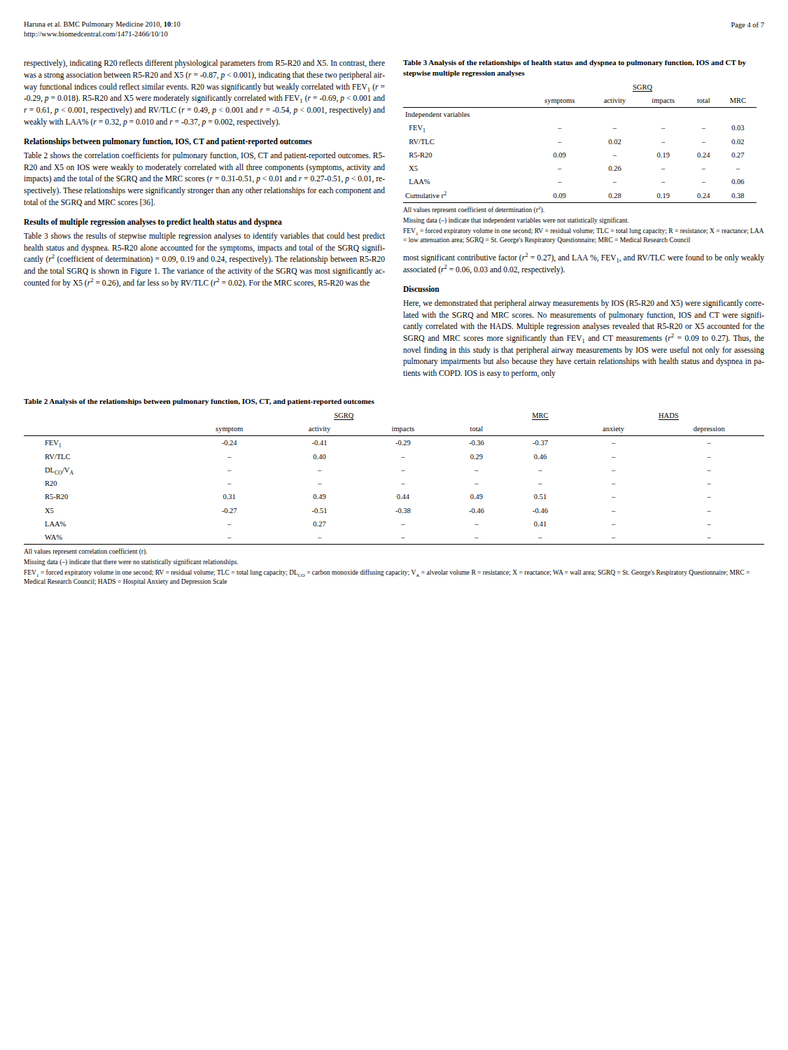Haruna et al. BMC Pulmonary Medicine 2010, 10:10
http://www.biomedcentral.com/1471-2466/10/10
Page 4 of 7
respectively), indicating R20 reflects different physiological parameters from R5-R20 and X5. In contrast, there was a strong association between R5-R20 and X5 (r = -0.87, p < 0.001), indicating that these two peripheral airway functional indices could reflect similar events. R20 was significantly but weakly correlated with FEV1 (r = -0.29, p = 0.018). R5-R20 and X5 were moderately significantly correlated with FEV1 (r = -0.69, p < 0.001 and r = 0.61, p < 0.001, respectively) and RV/TLC (r = 0.49, p < 0.001 and r = -0.54, p < 0.001, respectively) and weakly with LAA% (r = 0.32, p = 0.010 and r = -0.37, p = 0.002, respectively).
Relationships between pulmonary function, IOS, CT and patient-reported outcomes
Table 2 shows the correlation coefficients for pulmonary function, IOS, CT and patient-reported outcomes. R5-R20 and X5 on IOS were weakly to moderately correlated with all three components (symptoms, activity and impacts) and the total of the SGRQ and the MRC scores (r = 0.31-0.51, p < 0.01 and r = 0.27-0.51, p < 0.01, respectively). These relationships were significantly stronger than any other relationships for each component and total of the SGRQ and MRC scores [36].
Results of multiple regression analyses to predict health status and dyspnea
Table 3 shows the results of stepwise multiple regression analyses to identify variables that could best predict health status and dyspnea. R5-R20 alone accounted for the symptoms, impacts and total of the SGRQ significantly (r2 (coefficient of determination) = 0.09, 0.19 and 0.24, respectively). The relationship between R5-R20 and the total SGRQ is shown in Figure 1. The variance of the activity of the SGRQ was most significantly accounted for by X5 (r2 = 0.26), and far less so by RV/TLC (r2 = 0.02). For the MRC scores, R5-R20 was the
Table 3 Analysis of the relationships of health status and dyspnea to pulmonary function, IOS and CT by stepwise multiple regression analyses
| | SGRQ | |
| | symptoms | activity | impacts | total | MRC |
| Independent variables | | | | | |
| FEV 1 | – | – | – | – | 0.03 |
| RV/TLC | – | 0.02 | – | – | 0.02 |
| R5-R20 | 0.09 | – | 0.19 | 0.24 | 0.27 |
| X5 | – | 0.26 | – | – | – |
| LAA% | – | – | – | – | 0.06 |
| Cumulative r 2 | 0.09 | 0.28 | 0.19 | 0.24 | 0.38 |
All values represent coefficient of determination (r2).
Missing data (–) indicate that independent variables were not statistically significant.
FEV1 = forced expiratory volume in one second; RV = residual volume; TLC = total lung capacity; R = resistance; X = reactance; LAA = low attenuation area; SGRQ = St. George's Respiratory Questionnaire; MRC = Medical Research Council
most significant contributive factor (r2 = 0.27), and LAA %, FEV1, and RV/TLC were found to be only weakly associated (r2 = 0.06, 0.03 and 0.02, respectively).
Discussion
Here, we demonstrated that peripheral airway measurements by IOS (R5-R20 and X5) were significantly correlated with the SGRQ and MRC scores. No measurements of pulmonary function, IOS and CT were significantly correlated with the HADS. Multiple regression analyses revealed that R5-R20 or X5 accounted for the SGRQ and MRC scores more significantly than FEV1 and CT measurements (r2 = 0.09 to 0.27). Thus, the novel finding in this study is that peripheral airway measurements by IOS were useful not only for assessing pulmonary impairments but also because they have certain relationships with health status and dyspnea in patients with COPD. IOS is easy to perform, only
Table 2 Analysis of the relationships between pulmonary function, IOS, CT, and patient-reported outcomes
| | SGRQ | MRC | HADS |
| | symptom | activity | impacts | total | | anxiety | depression |
| FEV 1 | -0.24 | -0.41 | -0.29 | -0.36 | -0.37 | – | – |
| RV/TLC | – | 0.40 | – | 0.29 | 0.46 | – | – |
| DL CO /V A | – | – | – | – | – | – | – |
| R20 | – | – | – | – | – | – | – |
| R5-R20 | 0.31 | 0.49 | 0.44 | 0.49 | 0.51 | – | – |
| X5 | -0.27 | -0.51 | -0.38 | -0.46 | -0.46 | – | – |
| LAA% | – | 0.27 | – | – | 0.41 | – | – |
| WA% | – | – | – | – | – | – | – |
All values represent correlation coefficient (r).
Missing data (–) indicate that there were no statistically significant relationships.
FEV1 = forced expiratory volume in one second; RV = residual volume; TLC = total lung capacity; DLCO = carbon monoxide diffusing capacity; VA = alveolar volume R = resistance; X = reactance; WA = wall area; SGRQ = St. George's Respiratory Questionnaire; MRC = Medical Research Council; HADS = Hospital Anxiety and Depression Scale